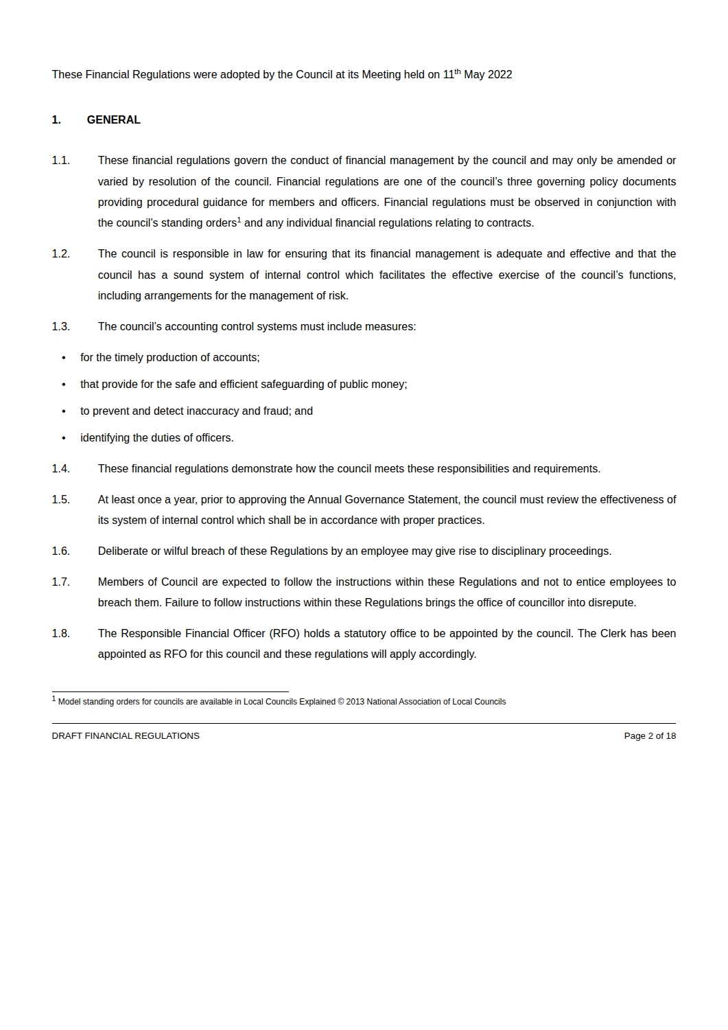These Financial Regulations were adopted by the Council at its Meeting held on 11th May 2022
1. GENERAL
1.1.
These financial regulations govern the conduct of financial management by the council and may only be amended or varied by resolution of the council. Financial regulations are one of the council’s three governing policy documents providing procedural guidance for members and officers. Financial regulations must be observed in conjunction with the council’s standing orders1 and any individual financial regulations relating to contracts.
1.2.
The council is responsible in law for ensuring that its financial management is adequate and effective and that the council has a sound system of internal control which facilitates the effective exercise of the council’s functions, including arrangements for the management of risk.
1.3.
The council’s accounting control systems must include measures:
for the timely production of accounts;
that provide for the safe and efficient safeguarding of public money;
to prevent and detect inaccuracy and fraud; and
identifying the duties of officers.
1.4.
These financial regulations demonstrate how the council meets these responsibilities and requirements.
1.5.
At least once a year, prior to approving the Annual Governance Statement, the council must review the effectiveness of its system of internal control which shall be in accordance with proper practices.
1.6.
Deliberate or wilful breach of these Regulations by an employee may give rise to disciplinary proceedings.
1.7.
Members of Council are expected to follow the instructions within these Regulations and not to entice employees to breach them. Failure to follow instructions within these Regulations brings the office of councillor into disrepute.
1.8.
The Responsible Financial Officer (RFO) holds a statutory office to be appointed by the council. The Clerk has been appointed as RFO for this council and these regulations will apply accordingly.
1 Model standing orders for councils are available in Local Councils Explained © 2013 National Association of Local Councils
DRAFT FINANCIAL REGULATIONS Page 2 of 18